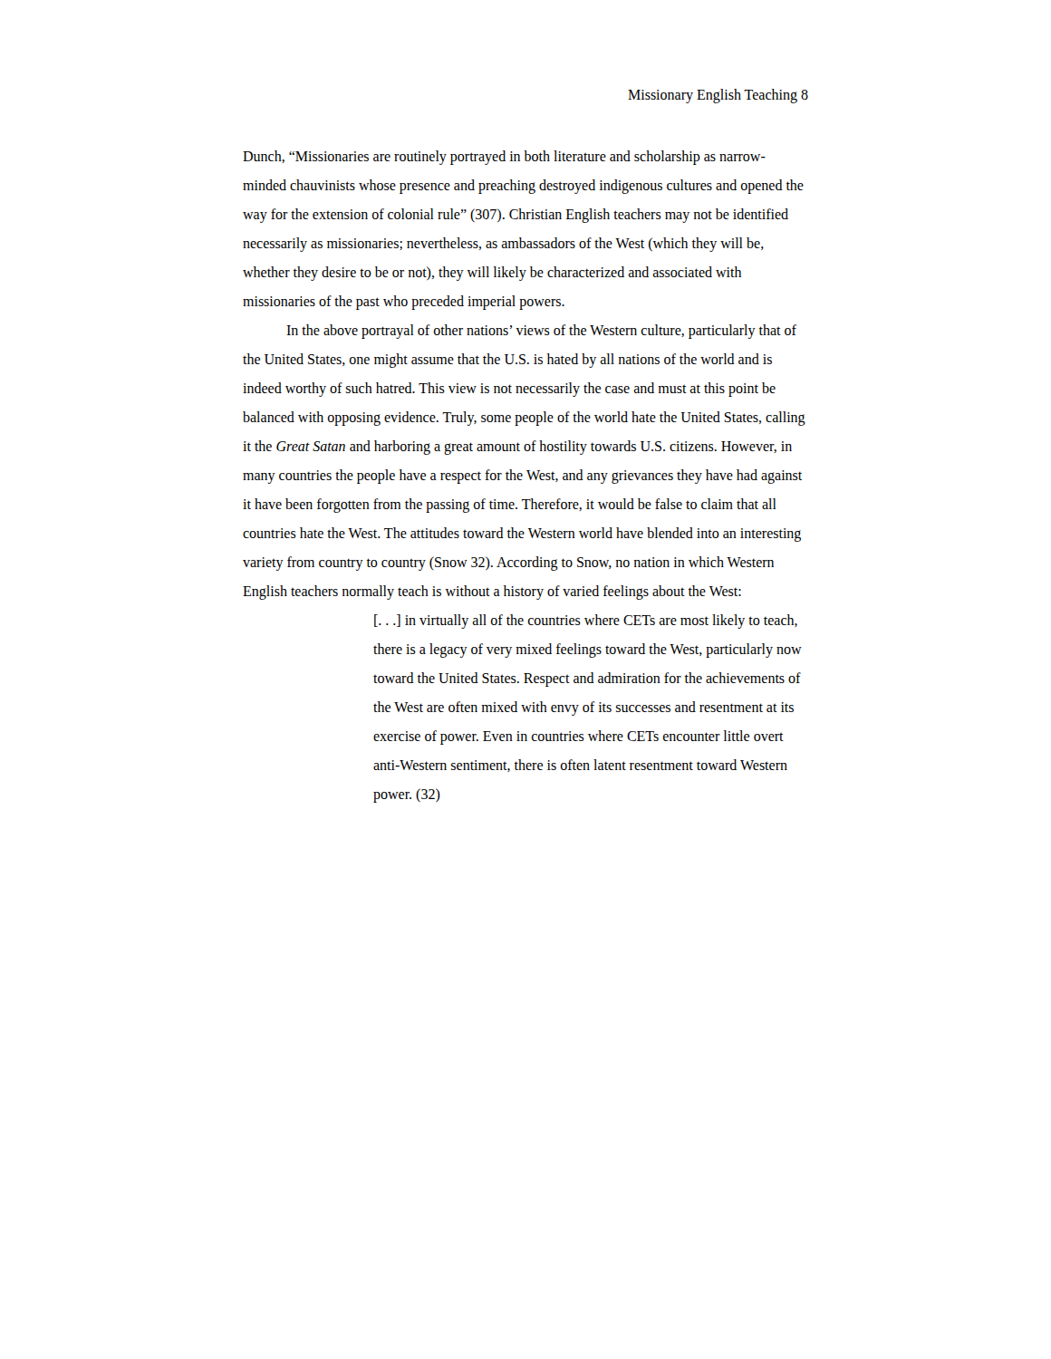Missionary English Teaching 8
Dunch, “Missionaries are routinely portrayed in both literature and scholarship as narrow-minded chauvinists whose presence and preaching destroyed indigenous cultures and opened the way for the extension of colonial rule” (307). Christian English teachers may not be identified necessarily as missionaries; nevertheless, as ambassadors of the West (which they will be, whether they desire to be or not), they will likely be characterized and associated with missionaries of the past who preceded imperial powers.
In the above portrayal of other nations’ views of the Western culture, particularly that of the United States, one might assume that the U.S. is hated by all nations of the world and is indeed worthy of such hatred. This view is not necessarily the case and must at this point be balanced with opposing evidence. Truly, some people of the world hate the United States, calling it the Great Satan and harboring a great amount of hostility towards U.S. citizens. However, in many countries the people have a respect for the West, and any grievances they have had against it have been forgotten from the passing of time. Therefore, it would be false to claim that all countries hate the West. The attitudes toward the Western world have blended into an interesting variety from country to country (Snow 32). According to Snow, no nation in which Western English teachers normally teach is without a history of varied feelings about the West:
[. . .] in virtually all of the countries where CETs are most likely to teach, there is a legacy of very mixed feelings toward the West, particularly now toward the United States. Respect and admiration for the achievements of the West are often mixed with envy of its successes and resentment at its exercise of power. Even in countries where CETs encounter little overt anti-Western sentiment, there is often latent resentment toward Western power. (32)